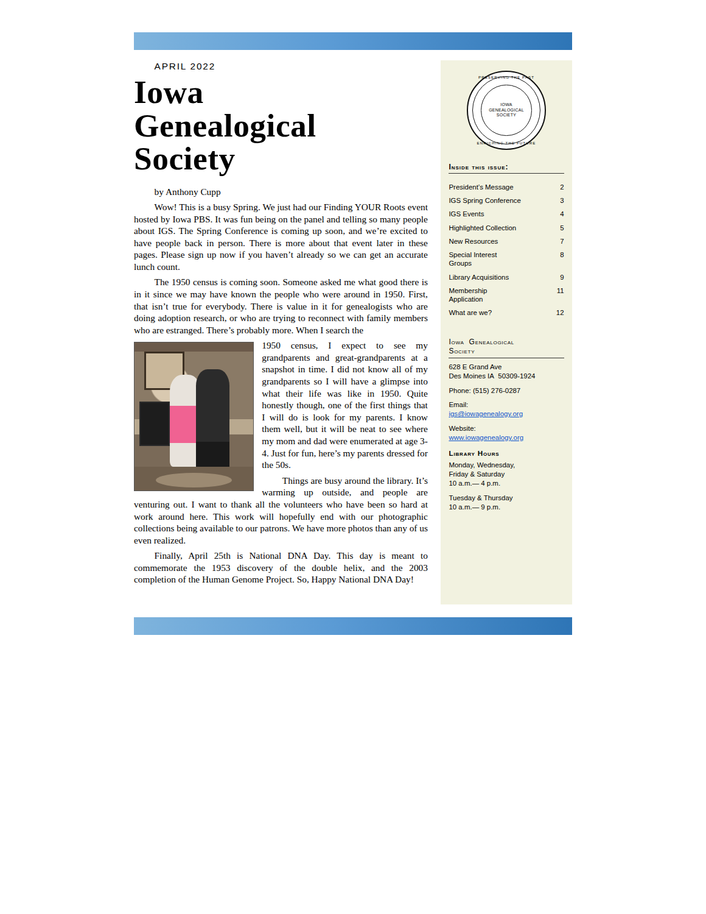APRIL 2022
Iowa
Genealogical
Society
by Anthony Cupp
Wow! This is a busy Spring. We just had our Finding YOUR Roots event hosted by Iowa PBS. It was fun being on the panel and telling so many people about IGS. The Spring Conference is coming up soon, and we’re excited to have people back in person. There is more about that event later in these pages. Please sign up now if you haven’t already so we can get an accurate lunch count.
The 1950 census is coming soon. Someone asked me what good there is in it since we may have known the people who were around in 1950. First, that isn’t true for everybody. There is value in it for genealogists who are doing adoption research, or who are trying to reconnect with family members who are estranged. There’s probably more. When I search the
1950 census, I expect to see my grandparents and great-grandparents at a snapshot in time. I did not know all of my grandparents so I will have a glimpse into what their life was like in 1950. Quite honestly though, one of the first things that I will do is look for my parents. I know them well, but it will be neat to see where my mom and dad were enumerated at age 3-4. Just for fun, here’s my parents dressed for the 50s.
Things are busy around the library. It’s warming up outside, and people are venturing out. I want to thank all the volunteers who have been so hard at work around here. This work will hopefully end with our photographic collections being available to our patrons. We have more photos than any of us even realized.
Finally, April 25th is National DNA Day. This day is meant to commemorate the 1953 discovery of the double helix, and the 2003 completion of the Human Genome Project. So, Happy National DNA Day!
PRESERVING THE PAST
ENRICHING THE FUTURE
IOWA
GENEALOGICAL
SOCIETY
Inside this issue:
| President’s Message | 2 |
| IGS Spring Conference | 3 |
| IGS Events | 4 |
| Highlighted Collection | 5 |
| New Resources | 7 |
| Special Interest Groups | 8 |
| Library Acquisitions | 9 |
| Membership Application | 11 |
| What are we? | 12 |
Iowa Genealogical
Society
628 E Grand Ave
Des Moines IA 50309-1924
Phone: (515) 276-0287
Email: igs@iowagenealogy.org
Website: www.iowagenealogy.org
Library Hours
Monday, Wednesday,
Friday & Saturday
10 a.m.— 4 p.m.
Tuesday & Thursday
10 a.m.— 9 p.m.